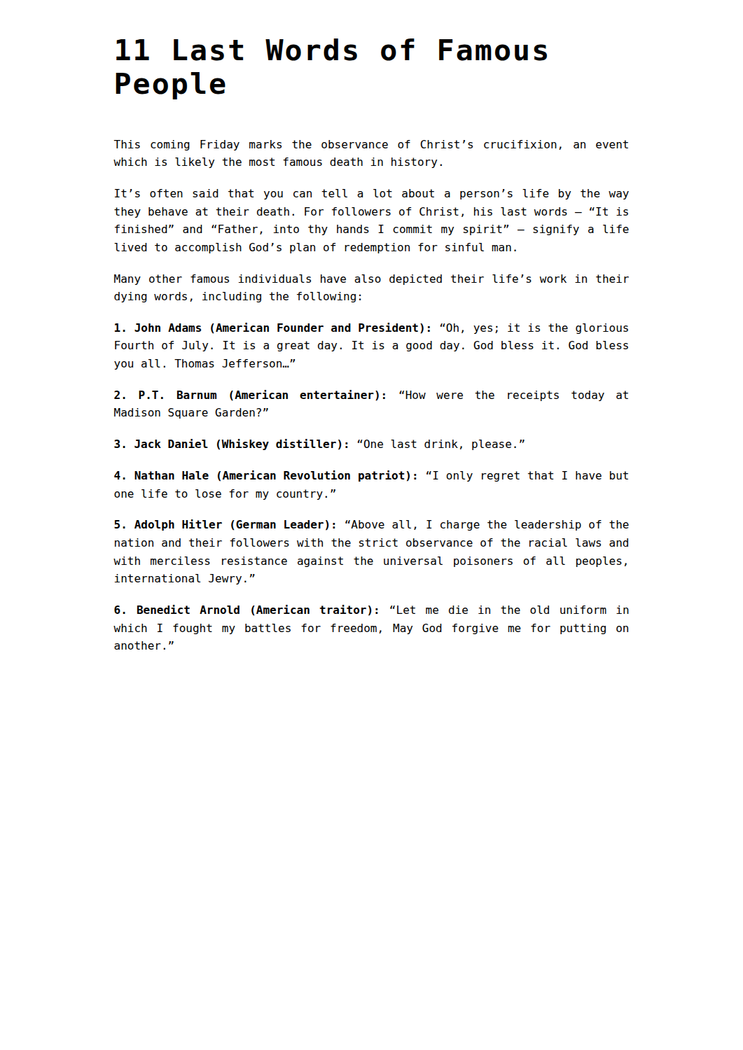11 Last Words of Famous People
This coming Friday marks the observance of Christ’s crucifixion, an event which is likely the most famous death in history.
It’s often said that you can tell a lot about a person’s life by the way they behave at their death. For followers of Christ, his last words — “It is finished” and “Father, into thy hands I commit my spirit” — signify a life lived to accomplish God’s plan of redemption for sinful man.
Many other famous individuals have also depicted their life’s work in their dying words, including the following:
1. John Adams (American Founder and President): “Oh, yes; it is the glorious Fourth of July. It is a great day. It is a good day. God bless it. God bless you all. Thomas Jefferson…”
2. P.T. Barnum (American entertainer): “How were the receipts today at Madison Square Garden?”
3. Jack Daniel (Whiskey distiller): “One last drink, please.”
4. Nathan Hale (American Revolution patriot): “I only regret that I have but one life to lose for my country.”
5. Adolph Hitler (German Leader): “Above all, I charge the leadership of the nation and their followers with the strict observance of the racial laws and with merciless resistance against the universal poisoners of all peoples, international Jewry.”
6. Benedict Arnold (American traitor): “Let me die in the old uniform in which I fought my battles for freedom, May God forgive me for putting on another.”